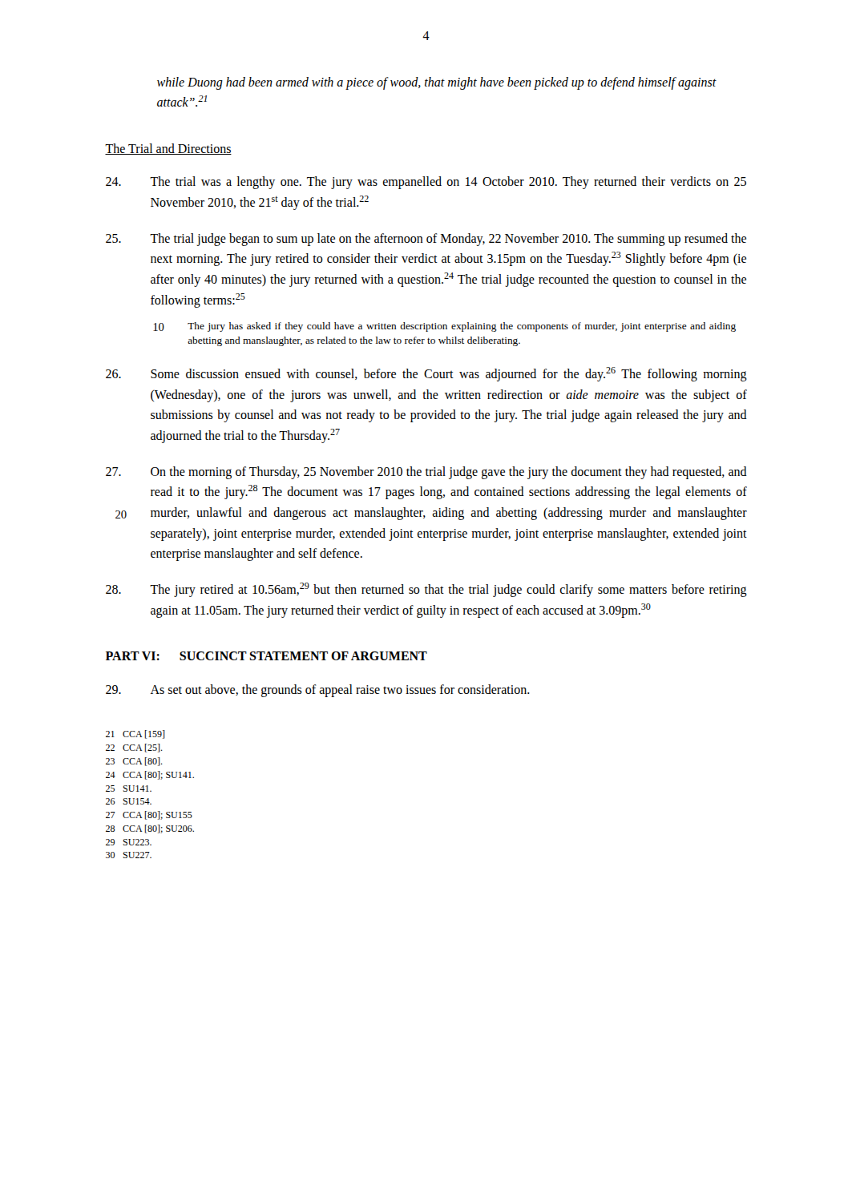4
while Duong had been armed with a piece of wood, that might have been picked up to defend himself against attack”.21
The Trial and Directions
24. The trial was a lengthy one. The jury was empanelled on 14 October 2010. They returned their verdicts on 25 November 2010, the 21st day of the trial.22
25. The trial judge began to sum up late on the afternoon of Monday, 22 November 2010. The summing up resumed the next morning. The jury retired to consider their verdict at about 3.15pm on the Tuesday.23 Slightly before 4pm (ie after only 40 minutes) the jury returned with a question.24 The trial judge recounted the question to counsel in the following terms:25
10 The jury has asked if they could have a written description explaining the components of murder, joint enterprise and aiding abetting and manslaughter, as related to the law to refer to whilst deliberating.
26. Some discussion ensued with counsel, before the Court was adjourned for the day.26 The following morning (Wednesday), one of the jurors was unwell, and the written redirection or aide memoire was the subject of submissions by counsel and was not ready to be provided to the jury. The trial judge again released the jury and adjourned the trial to the Thursday.27
27. On the morning of Thursday, 25 November 2010 the trial judge gave the jury the document they had requested, and read it to the jury.28 The document was 17 pages long, and contained sections addressing the legal elements of murder, unlawful and dangerous act manslaughter, aiding and abetting (addressing murder and manslaughter separately), joint enterprise murder, extended joint enterprise murder, joint enterprise manslaughter, extended joint enterprise manslaughter and self defence. 20
28. The jury retired at 10.56am,29 but then returned so that the trial judge could clarify some matters before retiring again at 11.05am. The jury returned their verdict of guilty in respect of each accused at 3.09pm.30
PART VI: SUCCINCT STATEMENT OF ARGUMENT
29. As set out above, the grounds of appeal raise two issues for consideration.
21 CCA [159]
22 CCA [25].
23 CCA [80].
24 CCA [80]; SU141.
25 SU141.
26 SU154.
27 CCA [80]; SU155
28 CCA [80]; SU206.
29 SU223.
30 SU227.